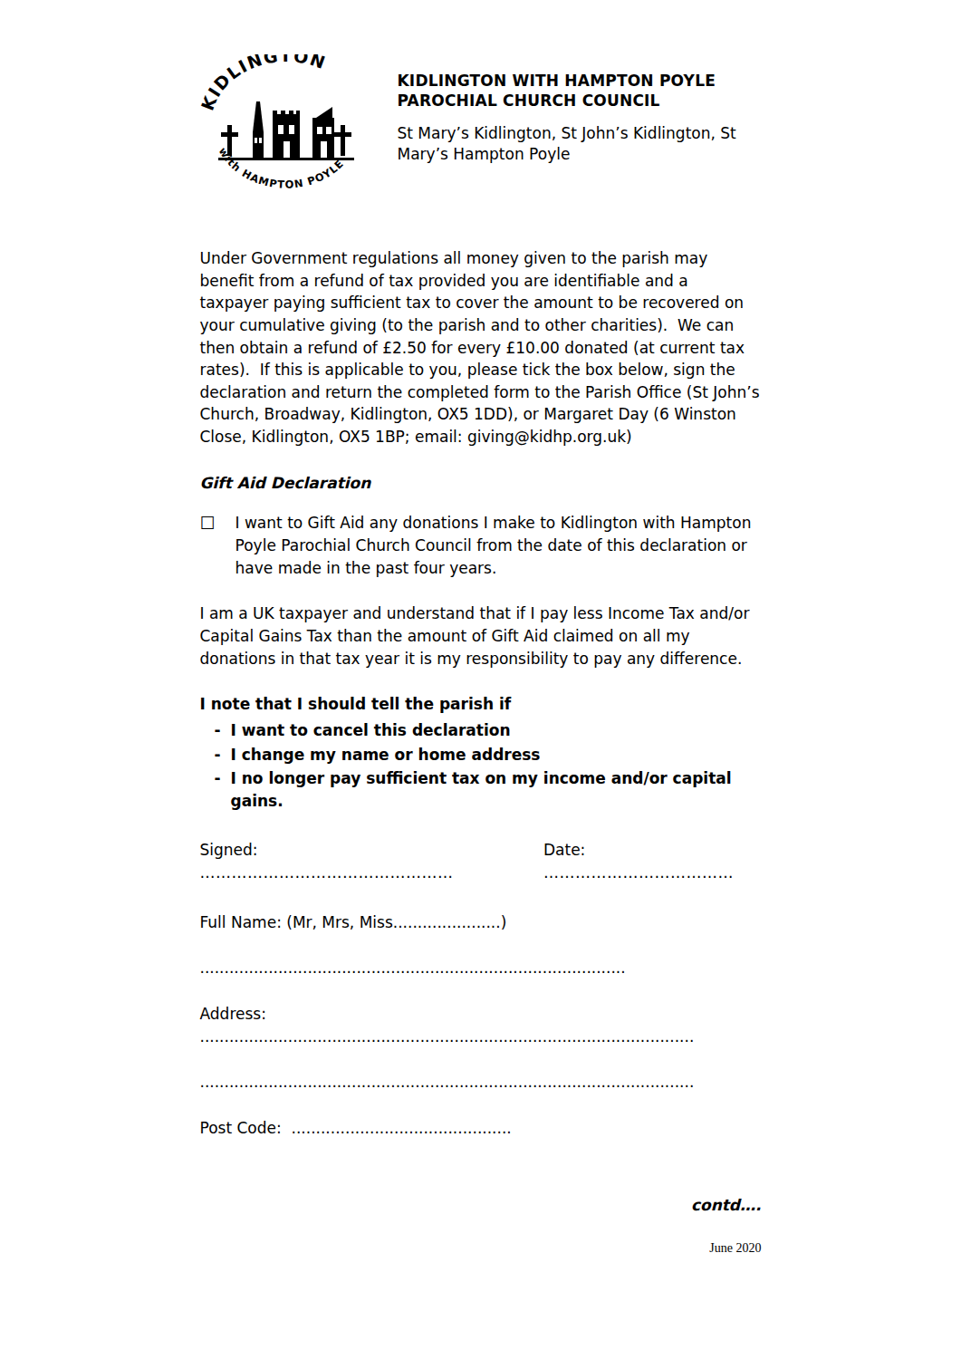KIDLINGTON with HAMPTON POYLE
KIDLINGTON WITH HAMPTON POYLE
PAROCHIAL CHURCH COUNCIL
St Mary’s Kidlington, St John’s Kidlington, St Mary’s Hampton Poyle
Under Government regulations all money given to the parish may benefit from a refund of tax provided you are identifiable and a taxpayer paying sufficient tax to cover the amount to be recovered on your cumulative giving (to the parish and to other charities). We can then obtain a refund of £2.50 for every £10.00 donated (at current tax rates). If this is applicable to you, please tick the box below, sign the declaration and return the completed form to the Parish Office (St John’s Church, Broadway, Kidlington, OX5 1DD), or Margaret Day (6 Winston Close, Kidlington, OX5 1BP; email: giving@kidhp.org.uk)
Gift Aid Declaration
☐
I want to Gift Aid any donations I make to Kidlington with Hampton Poyle Parochial Church Council from the date of this declaration or have made in the past four years.
I am a UK taxpayer and understand that if I pay less Income Tax and/or Capital Gains Tax than the amount of Gift Aid claimed on all my donations in that tax year it is my responsibility to pay any difference.
I note that I should tell the parish if
I want to cancel this declaration
I change my name or home address
I no longer pay sufficient tax on my income and/or capital gains.
Signed: …………………………………………
Date: ………………………………
Full Name: (Mr, Mrs, Miss......................)
.......................................................................................
Address:
.....................................................................................................
.....................................................................................................
Post Code: .............................................
contd….
June 2020